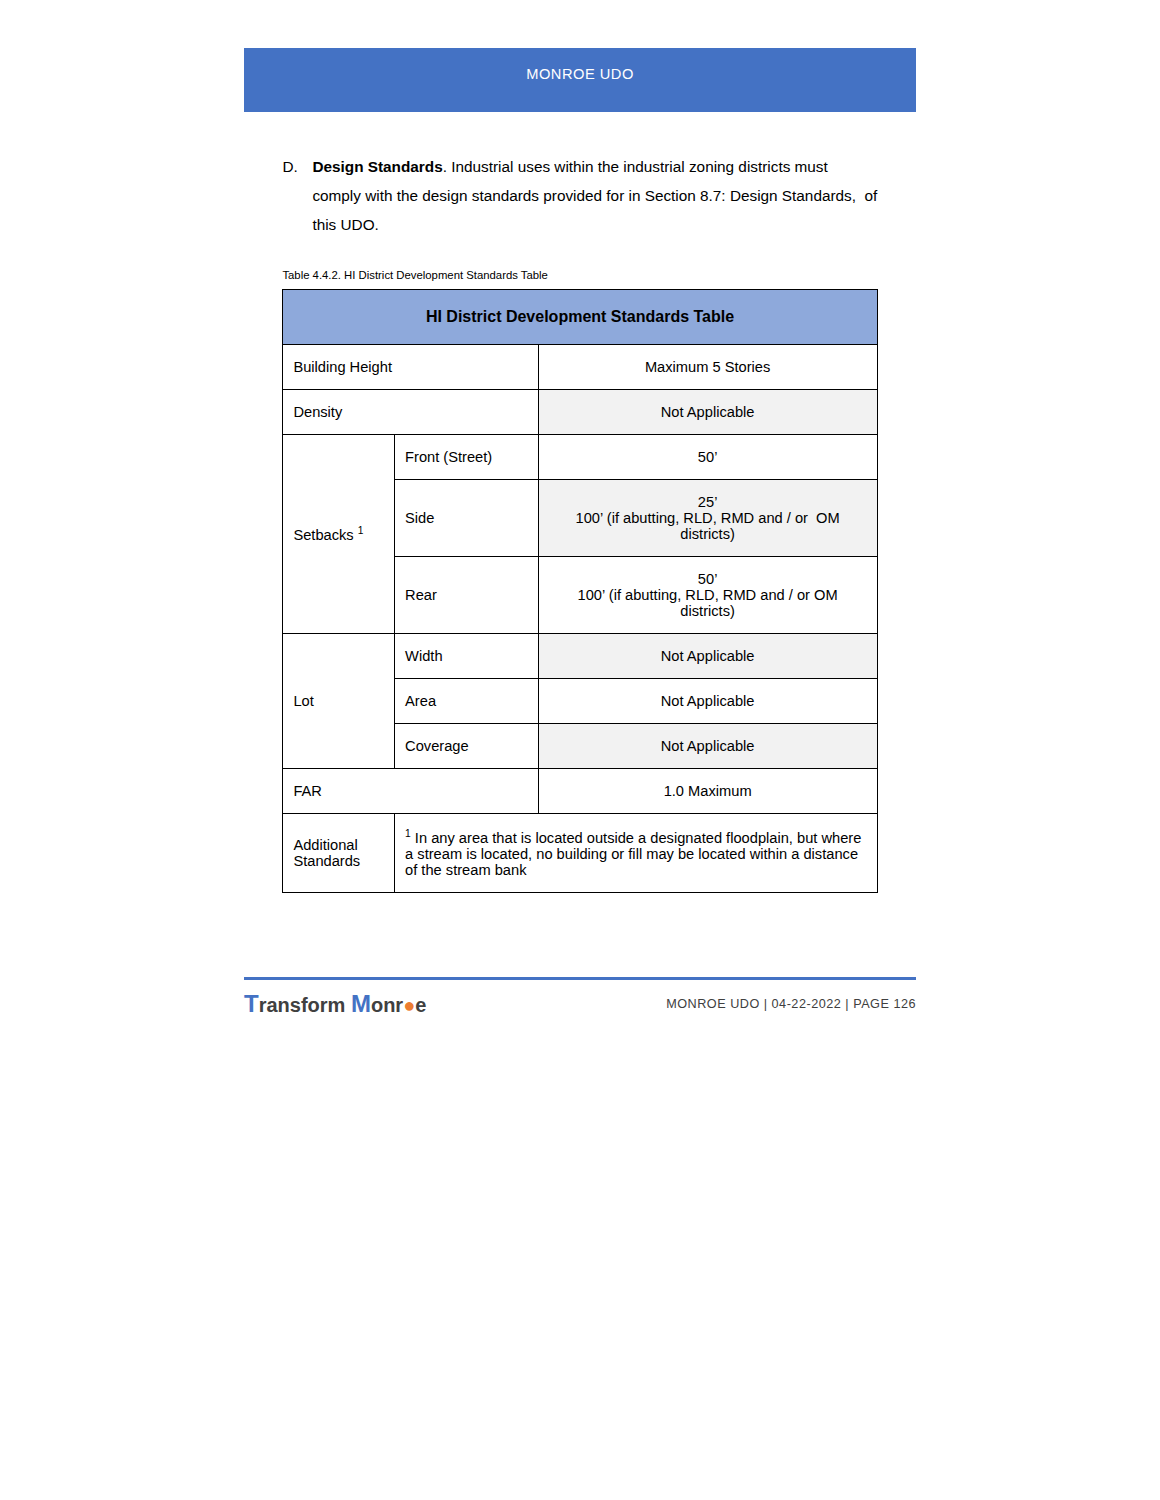MONROE UDO
D.
Design Standards. Industrial uses within the industrial zoning districts must comply with the design standards provided for in Section 8.7: Design Standards, of this UDO.
Table 4.4.2. HI District Development Standards Table
| HI District Development Standards Table |
| --- |
| Building Height | Maximum 5 Stories |
| Density | Not Applicable |
| Setbacks 1 | Front (Street) | 50’ |
| Side | 25’ 100’ (if abutting, RLD, RMD and / or OM districts) |
| Rear | 50’ 100’ (if abutting, RLD, RMD and / or OM districts) |
| Lot | Width | Not Applicable |
| Area | Not Applicable |
| Coverage | Not Applicable |
| FAR | 1.0 Maximum |
| Additional Standards | 1 In any area that is located outside a designated floodplain, but where a stream is located, no building or fill may be located within a distance of the stream bank |
Transform Monr●e
MONROE UDO | 04-22-2022 | PAGE 126